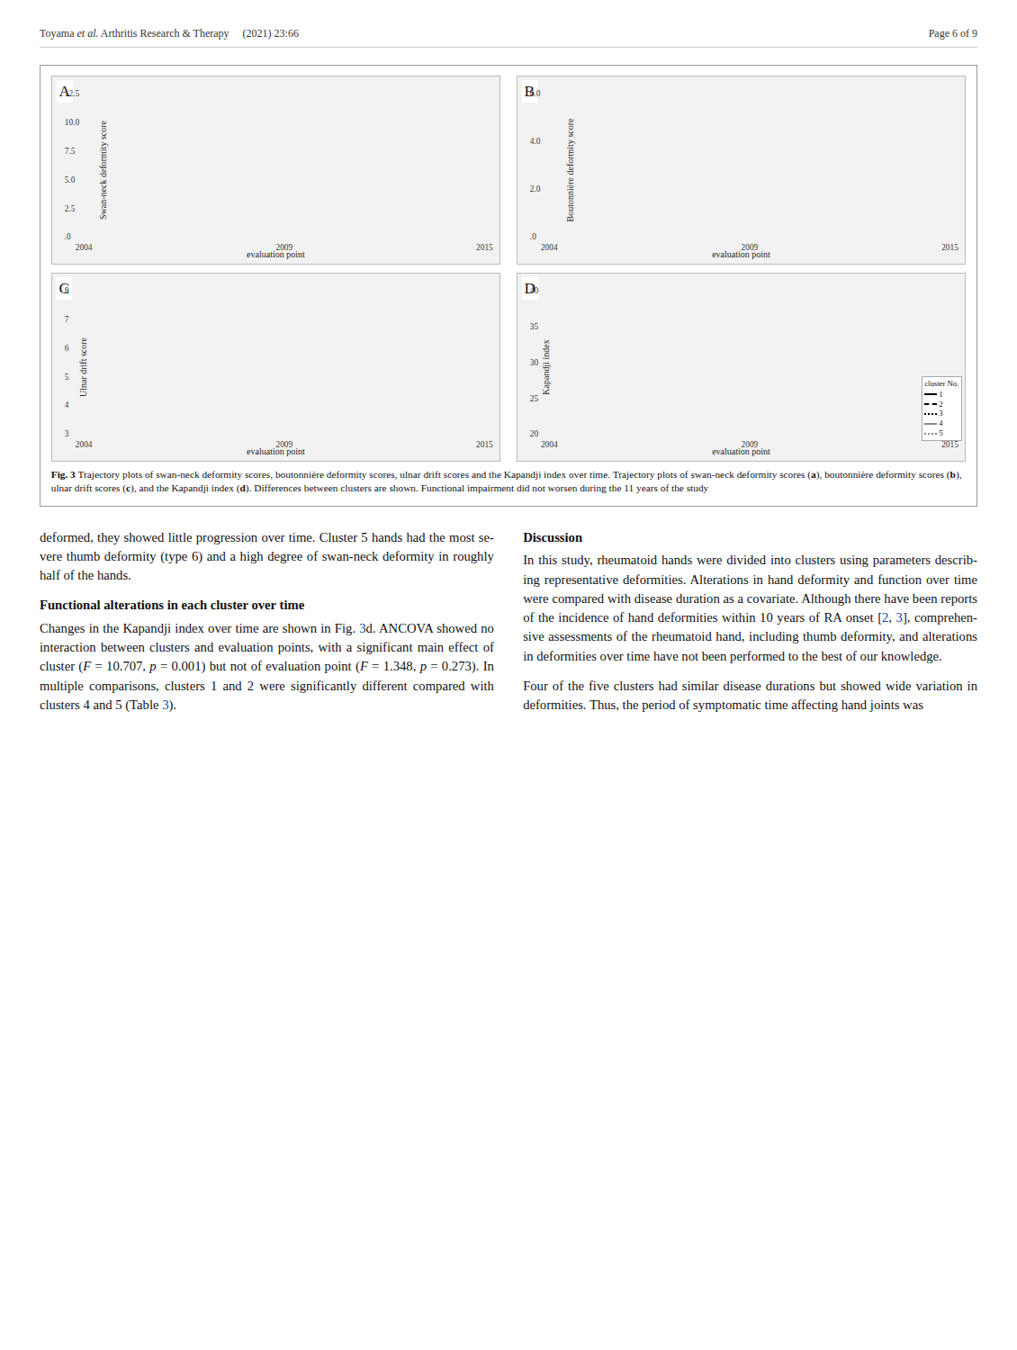Toyama et al. Arthritis Research & Therapy (2021) 23:66
Page 6 of 9
A Swan-neck deformity score
12.5 10.0 7.5 5.0 2.5 .0
2004 2009 2015
evaluation point
B Boutonnière deformity score
6.0 4.0 2.0 .0
2004 2009 2015
evaluation point
C Ulnar drift score
8 7 6 5 4 3
2004 2009 2015
evaluation point
D Kapandji index
40 35 30 25 20
2004 2009 2015
evaluation point
cluster No.
1
2
3
4
5
Fig. 3 Trajectory plots of swan-neck deformity scores, boutonnière deformity scores, ulnar drift scores and the Kapandji index over time. Trajectory plots of swan-neck deformity scores (a), boutonnière deformity scores (b), ulnar drift scores (c), and the Kapandji index (d). Differences between clusters are shown. Functional impairment did not worsen during the 11 years of the study
deformed, they showed little progression over time. Cluster 5 hands had the most severe thumb deformity (type 6) and a high degree of swan-neck deformity in roughly half of the hands.
Functional alterations in each cluster over time
Changes in the Kapandji index over time are shown in Fig. 3d. ANCOVA showed no interaction between clusters and evaluation points, with a significant main effect of cluster (F = 10.707, p = 0.001) but not of evaluation point (F = 1.348, p = 0.273). In multiple comparisons, clusters 1 and 2 were significantly different compared with clusters 4 and 5 (Table 3).
Discussion
In this study, rheumatoid hands were divided into clusters using parameters describing representative deformities. Alterations in hand deformity and function over time were compared with disease duration as a covariate. Although there have been reports of the incidence of hand deformities within 10 years of RA onset [2, 3], comprehensive assessments of the rheumatoid hand, including thumb deformity, and alterations in deformities over time have not been performed to the best of our knowledge.
Four of the five clusters had similar disease durations but showed wide variation in deformities. Thus, the period of symptomatic time affecting hand joints was